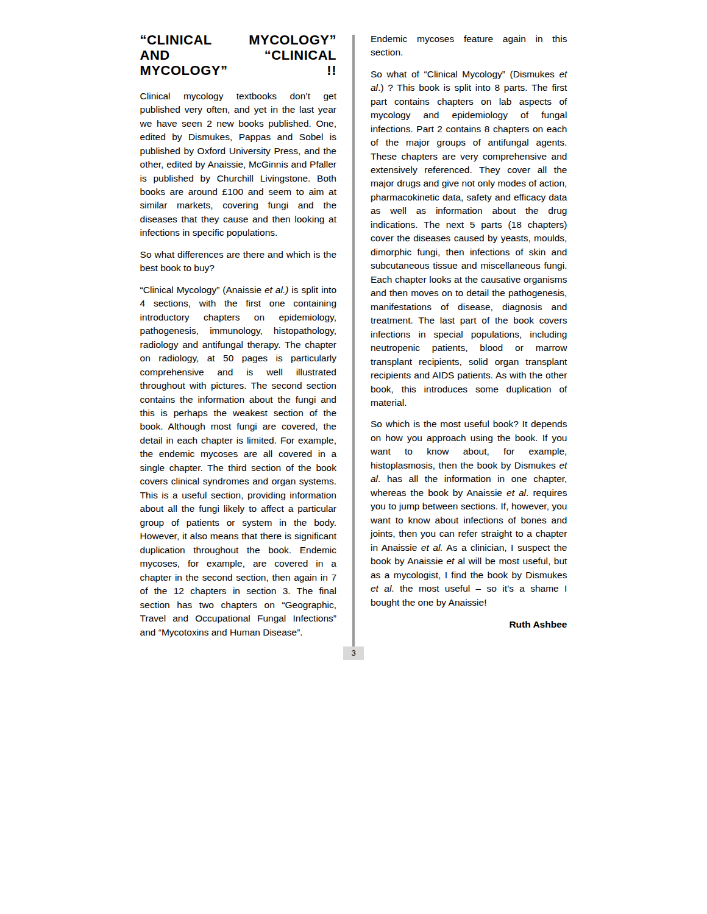“CLINICAL MYCOLOGY” AND “CLINICAL MYCOLOGY” !!
Clinical mycology textbooks don’t get published very often, and yet in the last year we have seen 2 new books published. One, edited by Dismukes, Pappas and Sobel is published by Oxford University Press, and the other, edited by Anaissie, McGinnis and Pfaller is published by Churchill Livingstone. Both books are around £100 and seem to aim at similar markets, covering fungi and the diseases that they cause and then looking at infections in specific populations.
So what differences are there and which is the best book to buy?
“Clinical Mycology” (Anaissie et al.) is split into 4 sections, with the first one containing introductory chapters on epidemiology, pathogenesis, immunology, histopathology, radiology and antifungal therapy. The chapter on radiology, at 50 pages is particularly comprehensive and is well illustrated throughout with pictures. The second section contains the information about the fungi and this is perhaps the weakest section of the book. Although most fungi are covered, the detail in each chapter is limited. For example, the endemic mycoses are all covered in a single chapter. The third section of the book covers clinical syndromes and organ systems. This is a useful section, providing information about all the fungi likely to affect a particular group of patients or system in the body. However, it also means that there is significant duplication throughout the book. Endemic mycoses, for example, are covered in a chapter in the second section, then again in 7 of the 12 chapters in section 3. The final section has two chapters on “Geographic, Travel and Occupational Fungal Infections” and “Mycotoxins and Human Disease”.
Endemic mycoses feature again in this section.
So what of “Clinical Mycology” (Dismukes et al.) ? This book is split into 8 parts. The first part contains chapters on lab aspects of mycology and epidemiology of fungal infections. Part 2 contains 8 chapters on each of the major groups of antifungal agents. These chapters are very comprehensive and extensively referenced. They cover all the major drugs and give not only modes of action, pharmacokinetic data, safety and efficacy data as well as information about the drug indications. The next 5 parts (18 chapters) cover the diseases caused by yeasts, moulds, dimorphic fungi, then infections of skin and subcutaneous tissue and miscellaneous fungi. Each chapter looks at the causative organisms and then moves on to detail the pathogenesis, manifestations of disease, diagnosis and treatment. The last part of the book covers infections in special populations, including neutropenic patients, blood or marrow transplant recipients, solid organ transplant recipients and AIDS patients. As with the other book, this introduces some duplication of material.
So which is the most useful book? It depends on how you approach using the book. If you want to know about, for example, histoplasmosis, then the book by Dismukes et al. has all the information in one chapter, whereas the book by Anaissie et al. requires you to jump between sections. If, however, you want to know about infections of bones and joints, then you can refer straight to a chapter in Anaissie et al. As a clinician, I suspect the book by Anaissie et al will be most useful, but as a mycologist, I find the book by Dismukes et al. the most useful – so it’s a shame I bought the one by Anaissie!
Ruth Ashbee
3